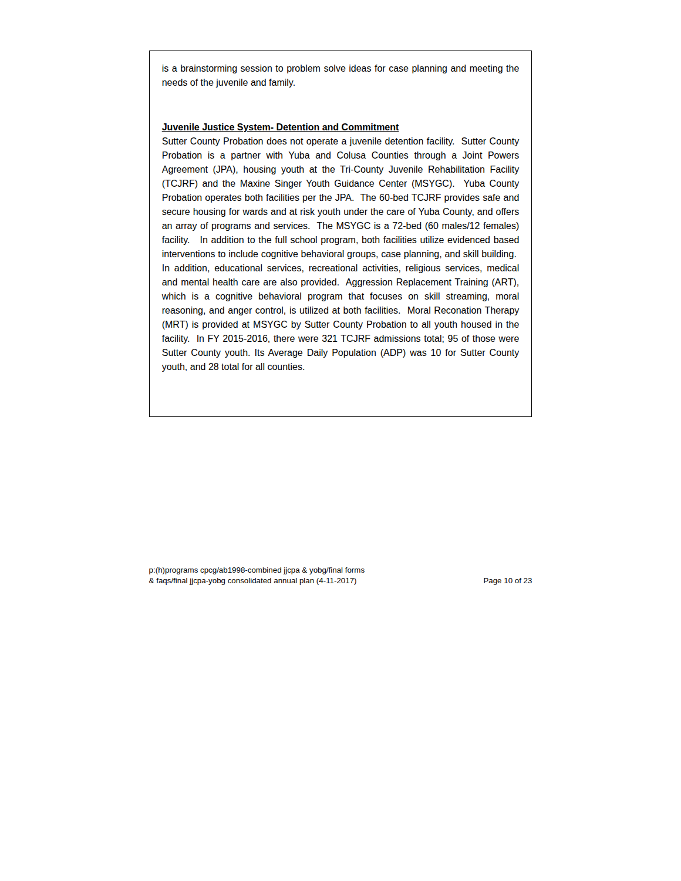is a brainstorming session to problem solve ideas for case planning and meeting the needs of the juvenile and family.
Juvenile Justice System- Detention and Commitment
Sutter County Probation does not operate a juvenile detention facility. Sutter County Probation is a partner with Yuba and Colusa Counties through a Joint Powers Agreement (JPA), housing youth at the Tri-County Juvenile Rehabilitation Facility (TCJRF) and the Maxine Singer Youth Guidance Center (MSYGC). Yuba County Probation operates both facilities per the JPA. The 60-bed TCJRF provides safe and secure housing for wards and at risk youth under the care of Yuba County, and offers an array of programs and services. The MSYGC is a 72-bed (60 males/12 females) facility. In addition to the full school program, both facilities utilize evidenced based interventions to include cognitive behavioral groups, case planning, and skill building. In addition, educational services, recreational activities, religious services, medical and mental health care are also provided. Aggression Replacement Training (ART), which is a cognitive behavioral program that focuses on skill streaming, moral reasoning, and anger control, is utilized at both facilities. Moral Reconation Therapy (MRT) is provided at MSYGC by Sutter County Probation to all youth housed in the facility. In FY 2015-2016, there were 321 TCJRF admissions total; 95 of those were Sutter County youth. Its Average Daily Population (ADP) was 10 for Sutter County youth, and 28 total for all counties.
p:(h)programs cpcg/ab1998-combined jjcpa & yobg/final forms
& faqs/final jjcpa-yobg consolidated annual plan (4-11-2017) Page 10 of 23